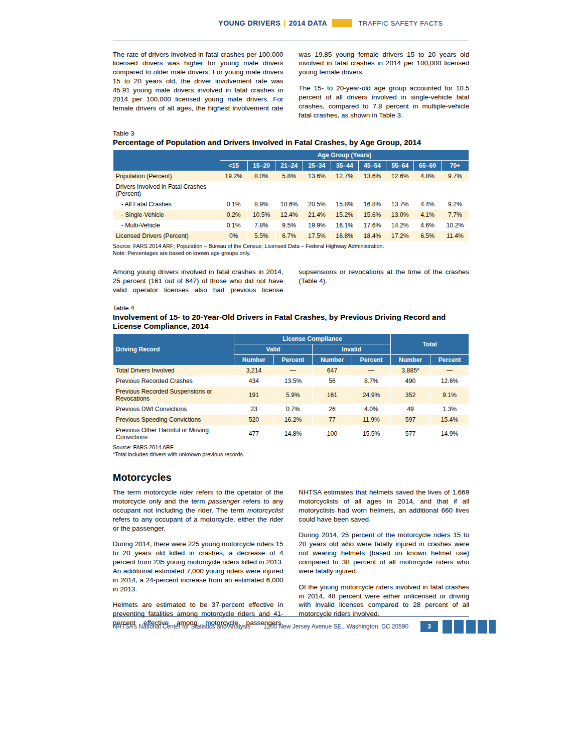YOUNG DRIVERS|2014 DATA
TRAFFIC SAFETY FACTS
The rate of drivers involved in fatal crashes per 100,000 licensed drivers was higher for young male drivers compared to older male drivers. For young male drivers 15 to 20 years old, the driver involvement rate was 45.91 young male drivers involved in fatal crashes in 2014 per 100,000 licensed young male drivers. For female drivers of all ages, the highest involvement rate was 19.85 young female drivers 15 to 20 years old involved in fatal crashes in 2014 per 100,000 licensed young female drivers.
The 15- to 20-year-old age group accounted for 10.5 percent of all drivers involved in single-vehicle fatal crashes, compared to 7.8 percent in multiple-vehicle fatal crashes, as shown in Table 3.
Table 3
Percentage of Population and Drivers Involved in Fatal Crashes, by Age Group, 2014
| | Age Group (Years) |
| --- | --- |
| <15 | 15–20 | 21–24 | 25–34 | 35–44 | 45–54 | 55–64 | 65–69 | 70+ |
| Population (Percent) | 19.2% | 8.0% | 5.8% | 13.6% | 12.7% | 13.6% | 12.6% | 4.8% | 9.7% |
| Drivers Involved in Fatal Crashes (Percent) | | | | | | | | | |
| - All Fatal Crashes | 0.1% | 8.9% | 10.6% | 20.5% | 15.8% | 16.8% | 13.7% | 4.4% | 9.2% |
| - Single-Vehicle | 0.2% | 10.5% | 12.4% | 21.4% | 15.2% | 15.6% | 13.0% | 4.1% | 7.7% |
| - Multi-Vehicle | 0.1% | 7.8% | 9.5% | 19.9% | 16.1% | 17.6% | 14.2% | 4.6% | 10.2% |
| Licensed Drivers (Percent) | 0% | 5.5% | 6.7% | 17.5% | 16.8% | 18.4% | 17.2% | 6.5% | 11.4% |
Source: FARS 2014 ARF; Population – Bureau of the Census; Licensed Data – Federal Highway Administration.
Note: Percentages are based on known age groups only.
Among young drivers involved in fatal crashes in 2014, 25 percent (161 out of 647) of those who did not have valid operator licenses also had previous license supsensions or revocations at the time of the crashes (Table 4).
Table 4
Involvement of 15- to 20-Year-Old Drivers in Fatal Crashes, by Previous Driving Record and License Compliance, 2014
| Driving Record | License Compliance | Total |
| --- | --- | --- |
| Valid | Invalid |
| Number | Percent | Number | Percent | Number | Percent |
| Total Drivers Involved | 3,214 | — | 647 | — | 3,885* | — |
| Previous Recorded Crashes | 434 | 13.5% | 56 | 8.7% | 490 | 12.6% |
| Previous Recorded Suspensions or Revocations | 191 | 5.9% | 161 | 24.9% | 352 | 9.1% |
| Previous DWI Convictions | 23 | 0.7% | 26 | 4.0% | 49 | 1.3% |
| Previous Speeding Convictions | 520 | 16.2% | 77 | 11.9% | 597 | 15.4% |
| Previous Other Harmful or Moving Convictions | 477 | 14.8% | 100 | 15.5% | 577 | 14.9% |
Source: FARS 2014 ARF.
*Total includes drivers with unknown previous records.
Motorcycles
The term motorcycle rider refers to the operator of the motorcycle only and the term passenger refers to any occupant not including the rider. The term motorcyclist refers to any occupant of a motorcycle, either the rider or the passenger.
During 2014, there were 225 young motorcycle riders 15 to 20 years old killed in crashes, a decrease of 4 percent from 235 young motorcycle riders killed in 2013. An additional estimated 7,000 young riders were injured in 2014, a 24-percent increase from an estimated 6,000 in 2013.
Helmets are estimated to be 37-percent effective in preventing fatalities among motorcycle riders and 41-percent effective among motorcycle passengers. NHTSA estimates that helmets saved the lives of 1,669 motorcyclists of all ages in 2014, and that if all motoryclists had worn helmets, an additional 660 lives could have been saved.
During 2014, 25 percent of the motorcycle riders 15 to 20 years old who were fatally injured in crashes were not wearing helmets (based on known helmet use) compared to 38 percent of all motorcycle riders who were fatally injured.
Of the young motorcycle riders involved in fatal crashes in 2014, 48 percent were either unlicensed or driving with invalid licenses compared to 28 percent of all motorcycle riders involved.
NHTSA’s National Center for Statistics and Analysis
1200 New Jersey Avenue SE., Washington, DC 20590
3